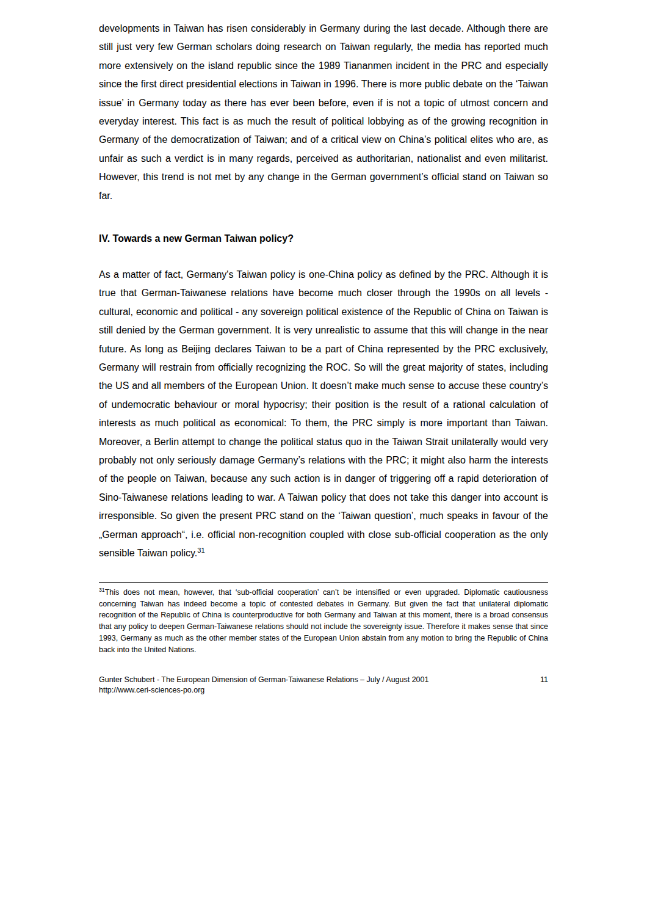developments in Taiwan has risen considerably in Germany during the last decade. Although there are still just very few German scholars doing research on Taiwan regularly, the media has reported much more extensively on the island republic since the 1989 Tiananmen incident in the PRC and especially since the first direct presidential elections in Taiwan in 1996. There is more public debate on the ‘Taiwan issue’ in Germany today as there has ever been before, even if is not a topic of utmost concern and everyday interest. This fact is as much the result of political lobbying as of the growing recognition in Germany of the democratization of Taiwan; and of a critical view on China’s political elites who are, as unfair as such a verdict is in many regards, perceived as authoritarian, nationalist and even militarist. However, this trend is not met by any change in the German government’s official stand on Taiwan so far.
IV. Towards a new German Taiwan policy?
As a matter of fact, Germany's Taiwan policy is one-China policy as defined by the PRC. Although it is true that German-Taiwanese relations have become much closer through the 1990s on all levels - cultural, economic and political - any sovereign political existence of the Republic of China on Taiwan is still denied by the German government. It is very unrealistic to assume that this will change in the near future. As long as Beijing declares Taiwan to be a part of China represented by the PRC exclusively, Germany will restrain from officially recognizing the ROC. So will the great majority of states, including the US and all members of the European Union. It doesn’t make much sense to accuse these country’s of undemocratic behaviour or moral hypocrisy; their position is the result of a rational calculation of interests as much political as economical: To them, the PRC simply is more important than Taiwan. Moreover, a Berlin attempt to change the political status quo in the Taiwan Strait unilaterally would very probably not only seriously damage Germany’s relations with the PRC; it might also harm the interests of the people on Taiwan, because any such action is in danger of triggering off a rapid deterioration of Sino-Taiwanese relations leading to war. A Taiwan policy that does not take this danger into account is irresponsible. So given the present PRC stand on the ‘Taiwan question’, much speaks in favour of the „German approach“, i.e. official non-recognition coupled with close sub-official cooperation as the only sensible Taiwan policy.31
31This does not mean, however, that ‘sub-official cooperation’ can’t be intensified or even upgraded. Diplomatic cautiousness concerning Taiwan has indeed become a topic of contested debates in Germany. But given the fact that unilateral diplomatic recognition of the Republic of China is counterproductive for both Germany and Taiwan at this moment, there is a broad consensus that any policy to deepen German-Taiwanese relations should not include the sovereignty issue. Therefore it makes sense that since 1993, Germany as much as the other member states of the European Union abstain from any motion to bring the Republic of China back into the United Nations.
11 Gunter Schubert - The European Dimension of German-Taiwanese Relations – July / August 2001
http://www.ceri-sciences-po.org